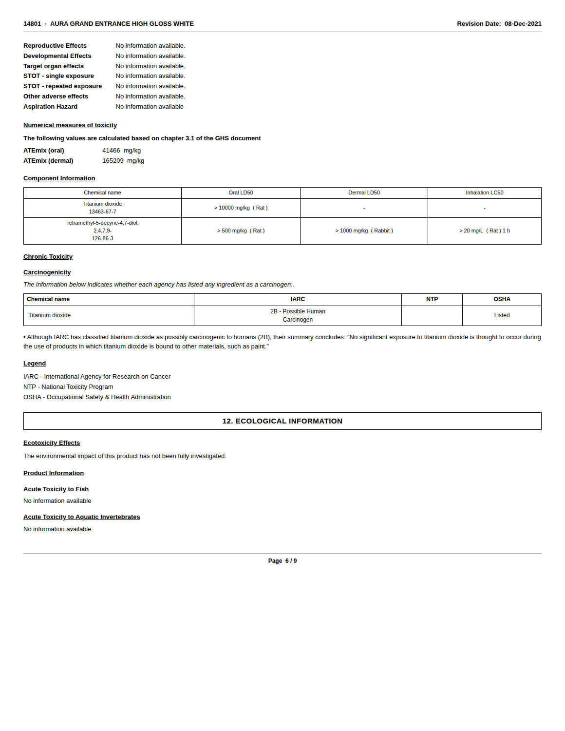14801 - AURA GRAND ENTRANCE HIGH GLOSS WHITE
Revision Date: 08-Dec-2021
| Reproductive Effects | No information available. |
| Developmental Effects | No information available. |
| Target organ effects | No information available. |
| STOT - single exposure | No information available. |
| STOT - repeated exposure | No information available. |
| Other adverse effects | No information available. |
| Aspiration Hazard | No information available |
Numerical measures of toxicity
The following values are calculated based on chapter 3.1 of the GHS document
| ATEmix (oral) | 41466 mg/kg |
| ATEmix (dermal) | 165209 mg/kg |
Component Information
| Chemical name | Oral LD50 | Dermal LD50 | Inhalation LC50 |
| --- | --- | --- | --- |
| Titanium dioxide 13463-67-7 | > 10000 mg/kg ( Rat ) | - | - |
| Tetramethyl-5-decyne-4,7-diol, 2,4,7,9- 126-86-3 | > 500 mg/kg ( Rat ) | > 1000 mg/kg ( Rabbit ) | > 20 mg/L ( Rat ) 1 h |
Chronic Toxicity
Carcinogenicity
The information below indicates whether each agency has listed any ingredient as a carcinogen:.
| Chemical name | IARC | NTP | OSHA |
| --- | --- | --- | --- |
| Titanium dioxide | 2B - Possible Human Carcinogen | | Listed |
• Although IARC has classified titanium dioxide as possibly carcinogenic to humans (2B), their summary concludes: "No significant exposure to titanium dioxide is thought to occur during the use of products in which titanium dioxide is bound to other materials, such as paint."
Legend
IARC - International Agency for Research on Cancer
NTP - National Toxicity Program
OSHA - Occupational Safety & Health Administration
12. ECOLOGICAL INFORMATION
Ecotoxicity Effects
The environmental impact of this product has not been fully investigated.
Product Information
Acute Toxicity to Fish
No information available
Acute Toxicity to Aquatic Invertebrates
No information available
Page 6 / 9